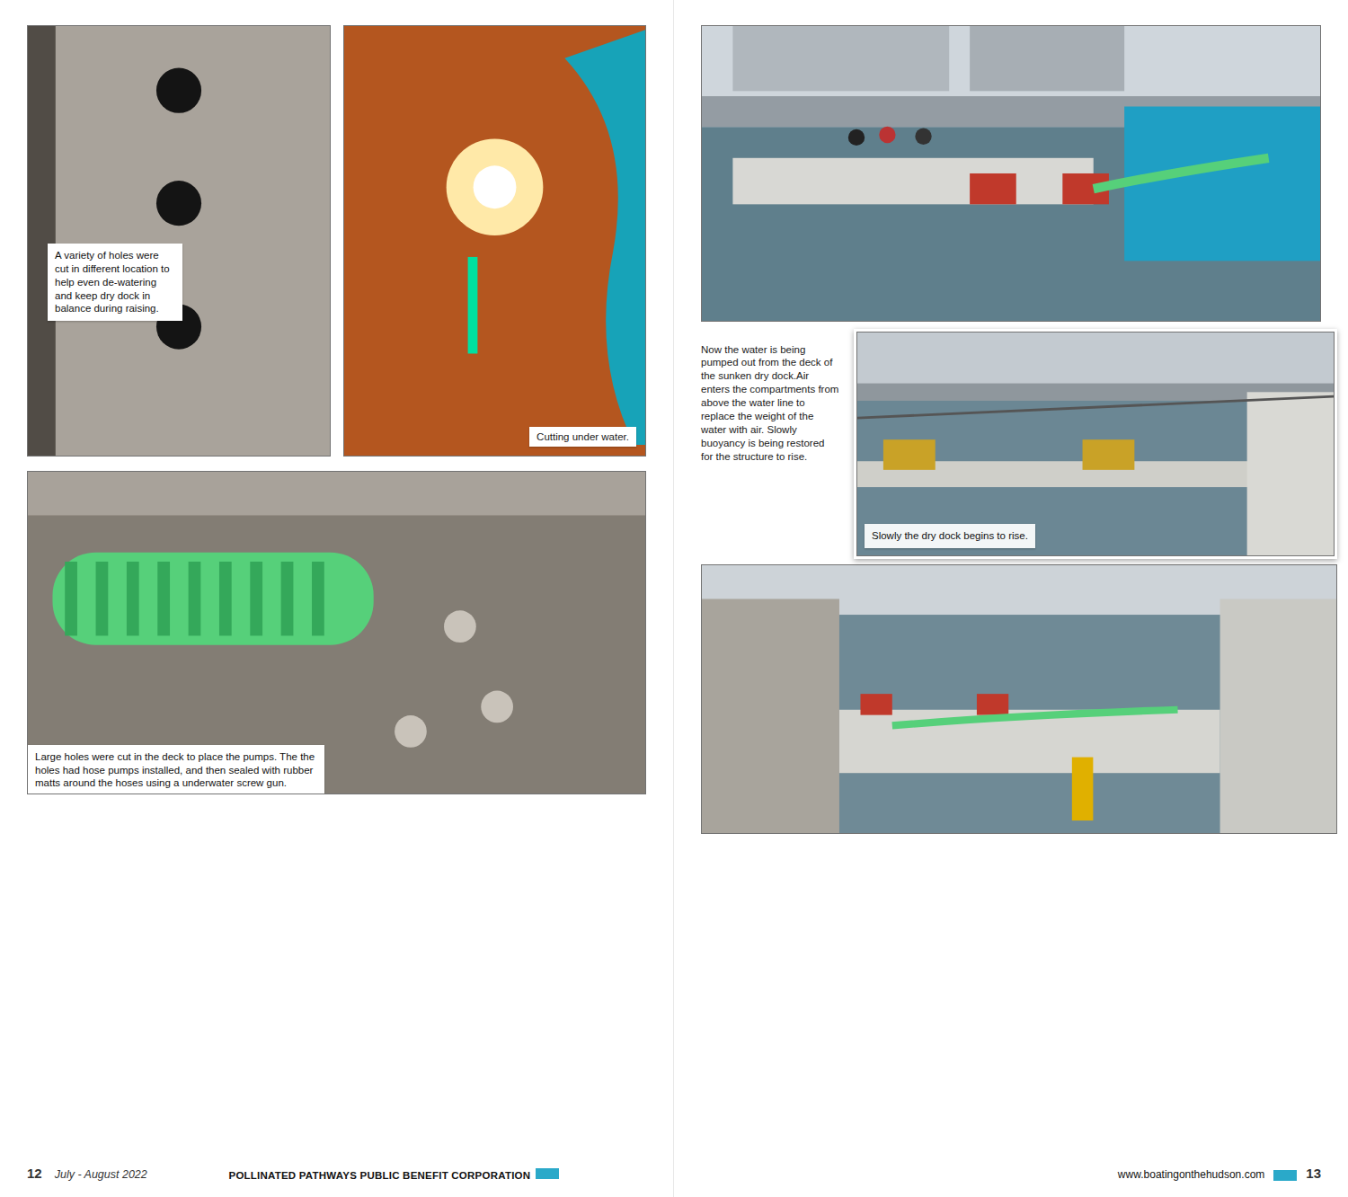A variety of holes were cut in different location to help even de-watering and keep dry dock in balance during raising.
Cutting under water.
Large holes were cut in the deck to place the pumps. The the holes had hose pumps installed, and then sealed with rubber matts around the hoses using a underwater screw gun.
12 July - August 2022 POLLINATED PATHWAYS PUBLIC BENEFIT CORPORATION
Now the water is being pumped out from the deck of the sunken dry dock.Air enters the compartments from above the water line to replace the weight of the water with air. Slowly buoyancy is being restored for the structure to rise.
Slowly the dry dock begins to rise.
www.boatingonthehudson.com 13